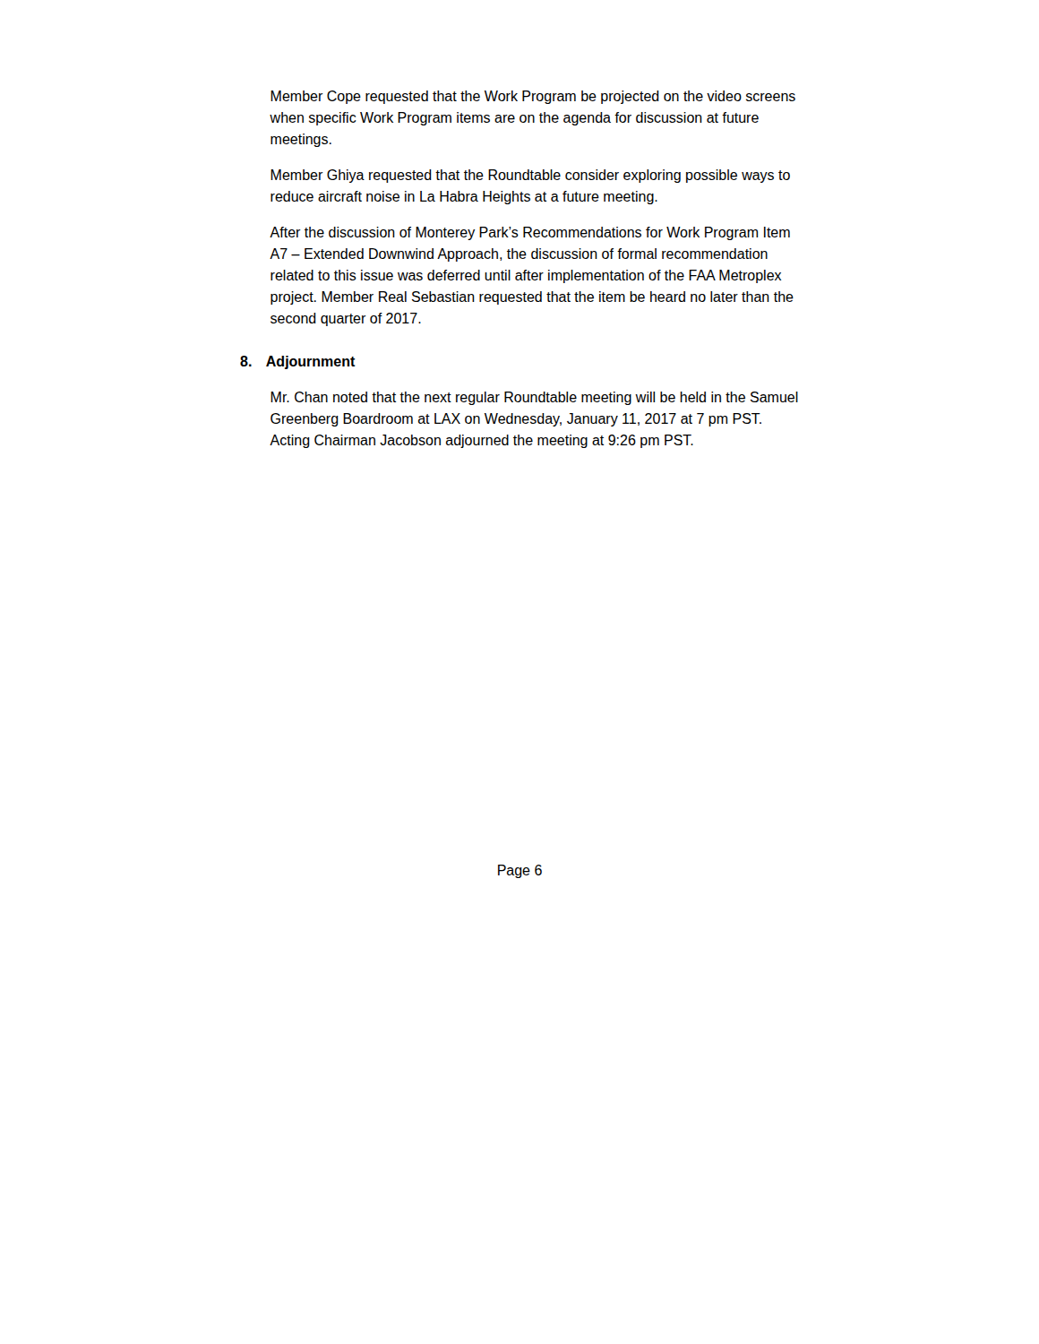Member Cope requested that the Work Program be projected on the video screens when specific Work Program items are on the agenda for discussion at future meetings.
Member Ghiya requested that the Roundtable consider exploring possible ways to reduce aircraft noise in La Habra Heights at a future meeting.
After the discussion of Monterey Park’s Recommendations for Work Program Item A7 – Extended Downwind Approach, the discussion of formal recommendation related to this issue was deferred until after implementation of the FAA Metroplex project. Member Real Sebastian requested that the item be heard no later than the second quarter of 2017.
8. Adjournment
Mr. Chan noted that the next regular Roundtable meeting will be held in the Samuel Greenberg Boardroom at LAX on Wednesday, January 11, 2017 at 7 pm PST. Acting Chairman Jacobson adjourned the meeting at 9:26 pm PST.
Page 6